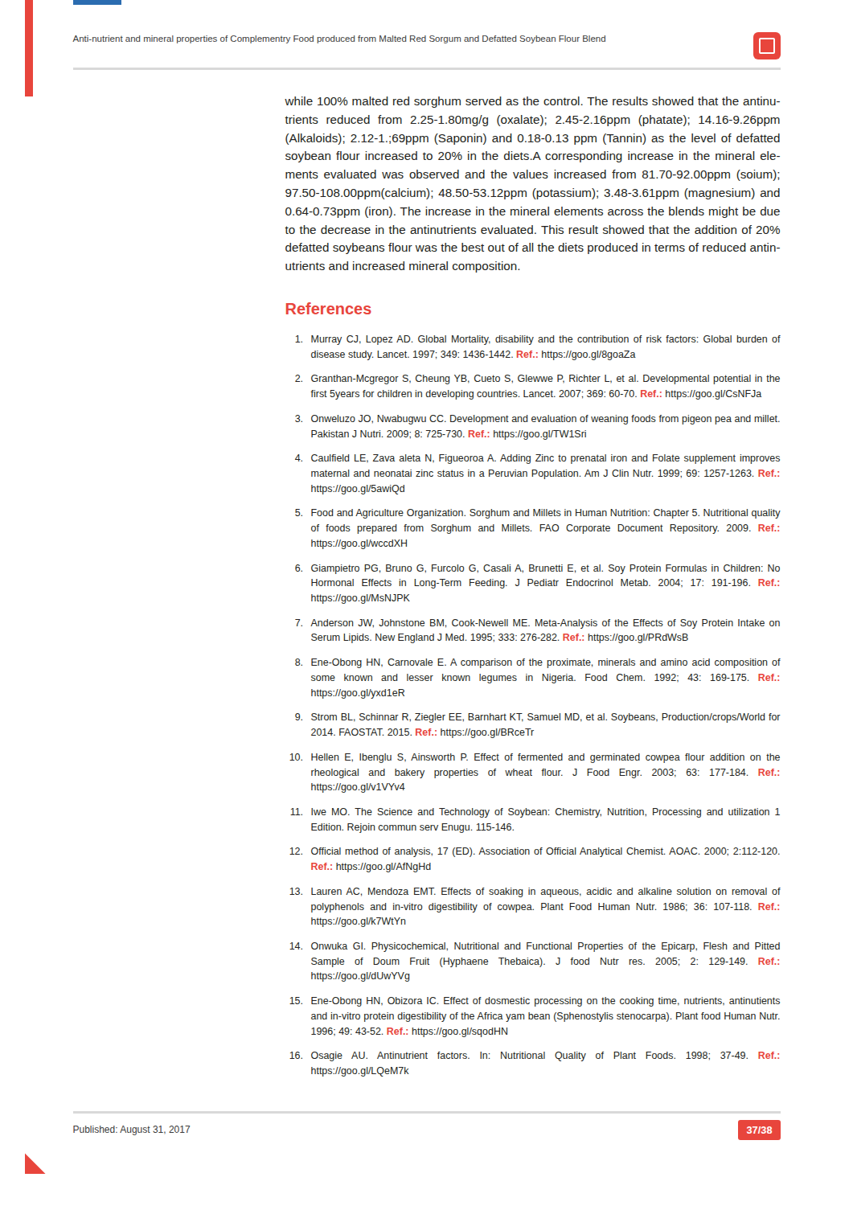Anti-nutrient and mineral properties of Complementry Food produced from Malted Red Sorgum and Defatted Soybean Flour Blend
while 100% malted red sorghum served as the control. The results showed that the antinutrients reduced from 2.25-1.80mg/g (oxalate); 2.45-2.16ppm (phatate); 14.16-9.26ppm (Alkaloids); 2.12-1.;69ppm (Saponin) and 0.18-0.13 ppm (Tannin) as the level of defatted soybean flour increased to 20% in the diets.A corresponding increase in the mineral elements evaluated was observed and the values increased from 81.70-92.00ppm (soium); 97.50-108.00ppm(calcium); 48.50-53.12ppm (potassium); 3.48-3.61ppm (magnesium) and 0.64-0.73ppm (iron). The increase in the mineral elements across the blends might be due to the decrease in the antinutrients evaluated. This result showed that the addition of 20% defatted soybeans flour was the best out of all the diets produced in terms of reduced antinutrients and increased mineral composition.
References
Murray CJ, Lopez AD. Global Mortality, disability and the contribution of risk factors: Global burden of disease study. Lancet. 1997; 349: 1436-1442. Ref.: https://goo.gl/8goaZa
Granthan-Mcgregor S, Cheung YB, Cueto S, Glewwe P, Richter L, et al. Developmental potential in the first 5years for children in developing countries. Lancet. 2007; 369: 60-70. Ref.: https://goo.gl/CsNFJa
Onweluzo JO, Nwabugwu CC. Development and evaluation of weaning foods from pigeon pea and millet. Pakistan J Nutri. 2009; 8: 725-730. Ref.: https://goo.gl/TW1Sri
Caulfield LE, Zava aleta N, Figueoroa A. Adding Zinc to prenatal iron and Folate supplement improves maternal and neonatai zinc status in a Peruvian Population. Am J Clin Nutr. 1999; 69: 1257-1263. Ref.: https://goo.gl/5awiQd
Food and Agriculture Organization. Sorghum and Millets in Human Nutrition: Chapter 5. Nutritional quality of foods prepared from Sorghum and Millets. FAO Corporate Document Repository. 2009. Ref.: https://goo.gl/wccdXH
Giampietro PG, Bruno G, Furcolo G, Casali A, Brunetti E, et al. Soy Protein Formulas in Children: No Hormonal Effects in Long-Term Feeding. J Pediatr Endocrinol Metab. 2004; 17: 191-196. Ref.: https://goo.gl/MsNJPK
Anderson JW, Johnstone BM, Cook-Newell ME. Meta-Analysis of the Effects of Soy Protein Intake on Serum Lipids. New England J Med. 1995; 333: 276-282. Ref.: https://goo.gl/PRdWsB
Ene-Obong HN, Carnovale E. A comparison of the proximate, minerals and amino acid composition of some known and lesser known legumes in Nigeria. Food Chem. 1992; 43: 169-175. Ref.: https://goo.gl/yxd1eR
Strom BL, Schinnar R, Ziegler EE, Barnhart KT, Samuel MD, et al. Soybeans, Production/crops/World for 2014. FAOSTAT. 2015. Ref.: https://goo.gl/BRceTr
Hellen E, Ibenglu S, Ainsworth P. Effect of fermented and germinated cowpea flour addition on the rheological and bakery properties of wheat flour. J Food Engr. 2003; 63: 177-184. Ref.: https://goo.gl/v1VYv4
Iwe MO. The Science and Technology of Soybean: Chemistry, Nutrition, Processing and utilization 1 Edition. Rejoin commun serv Enugu. 115-146.
Official method of analysis, 17 (ED). Association of Official Analytical Chemist. AOAC. 2000; 2:112-120. Ref.: https://goo.gl/AfNgHd
Lauren AC, Mendoza EMT. Effects of soaking in aqueous, acidic and alkaline solution on removal of polyphenols and in-vitro digestibility of cowpea. Plant Food Human Nutr. 1986; 36: 107-118. Ref.: https://goo.gl/k7WtYn
Onwuka GI. Physicochemical, Nutritional and Functional Properties of the Epicarp, Flesh and Pitted Sample of Doum Fruit (Hyphaene Thebaica). J food Nutr res. 2005; 2: 129-149. Ref.: https://goo.gl/dUwYVg
Ene-Obong HN, Obizora IC. Effect of dosmestic processing on the cooking time, nutrients, antinutients and in-vitro protein digestibility of the Africa yam bean (Sphenostylis stenocarpa). Plant food Human Nutr. 1996; 49: 43-52. Ref.: https://goo.gl/sqodHN
Osagie AU. Antinutrient factors. In: Nutritional Quality of Plant Foods. 1998; 37-49. Ref.: https://goo.gl/LQeM7k
Published: August 31, 2017
37/38